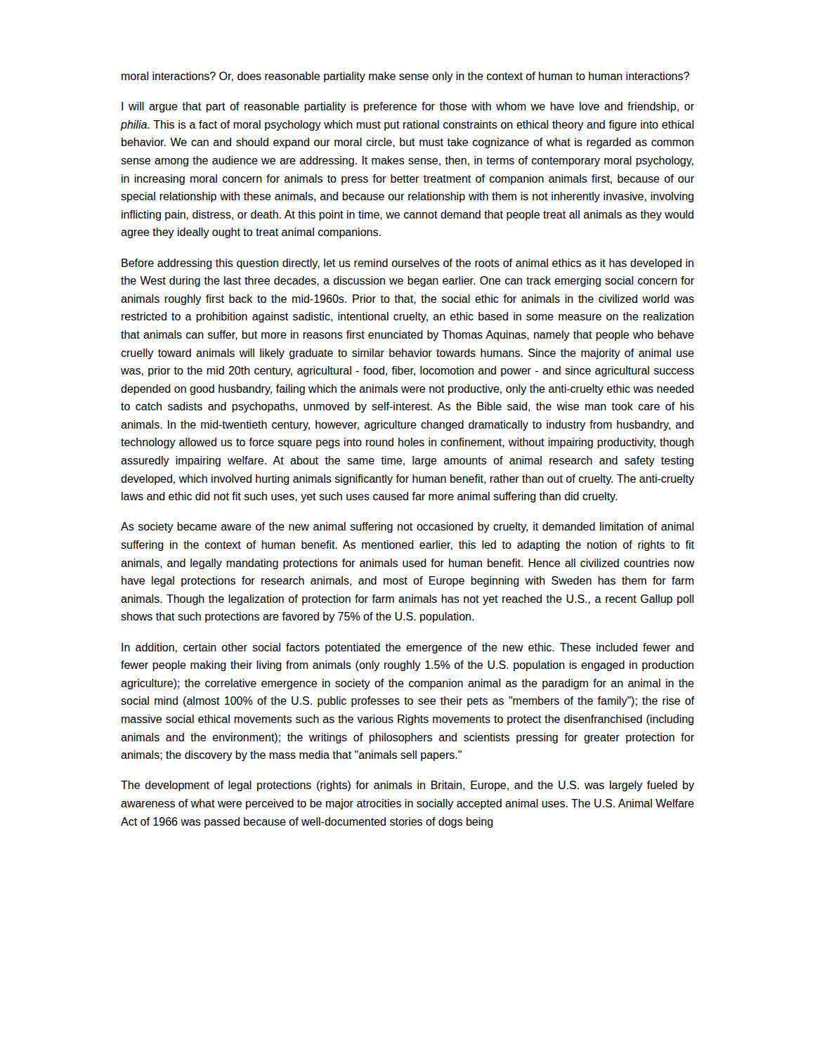moral interactions? Or, does reasonable partiality make sense only in the context of human to human interactions?
I will argue that part of reasonable partiality is preference for those with whom we have love and friendship, or philia. This is a fact of moral psychology which must put rational constraints on ethical theory and figure into ethical behavior. We can and should expand our moral circle, but must take cognizance of what is regarded as common sense among the audience we are addressing. It makes sense, then, in terms of contemporary moral psychology, in increasing moral concern for animals to press for better treatment of companion animals first, because of our special relationship with these animals, and because our relationship with them is not inherently invasive, involving inflicting pain, distress, or death. At this point in time, we cannot demand that people treat all animals as they would agree they ideally ought to treat animal companions.
Before addressing this question directly, let us remind ourselves of the roots of animal ethics as it has developed in the West during the last three decades, a discussion we began earlier. One can track emerging social concern for animals roughly first back to the mid-1960s. Prior to that, the social ethic for animals in the civilized world was restricted to a prohibition against sadistic, intentional cruelty, an ethic based in some measure on the realization that animals can suffer, but more in reasons first enunciated by Thomas Aquinas, namely that people who behave cruelly toward animals will likely graduate to similar behavior towards humans. Since the majority of animal use was, prior to the mid 20th century, agricultural - food, fiber, locomotion and power - and since agricultural success depended on good husbandry, failing which the animals were not productive, only the anti-cruelty ethic was needed to catch sadists and psychopaths, unmoved by self-interest. As the Bible said, the wise man took care of his animals. In the mid-twentieth century, however, agriculture changed dramatically to industry from husbandry, and technology allowed us to force square pegs into round holes in confinement, without impairing productivity, though assuredly impairing welfare. At about the same time, large amounts of animal research and safety testing developed, which involved hurting animals significantly for human benefit, rather than out of cruelty. The anti-cruelty laws and ethic did not fit such uses, yet such uses caused far more animal suffering than did cruelty.
As society became aware of the new animal suffering not occasioned by cruelty, it demanded limitation of animal suffering in the context of human benefit. As mentioned earlier, this led to adapting the notion of rights to fit animals, and legally mandating protections for animals used for human benefit. Hence all civilized countries now have legal protections for research animals, and most of Europe beginning with Sweden has them for farm animals. Though the legalization of protection for farm animals has not yet reached the U.S., a recent Gallup poll shows that such protections are favored by 75% of the U.S. population.
In addition, certain other social factors potentiated the emergence of the new ethic. These included fewer and fewer people making their living from animals (only roughly 1.5% of the U.S. population is engaged in production agriculture); the correlative emergence in society of the companion animal as the paradigm for an animal in the social mind (almost 100% of the U.S. public professes to see their pets as "members of the family"); the rise of massive social ethical movements such as the various Rights movements to protect the disenfranchised (including animals and the environment); the writings of philosophers and scientists pressing for greater protection for animals; the discovery by the mass media that "animals sell papers."
The development of legal protections (rights) for animals in Britain, Europe, and the U.S. was largely fueled by awareness of what were perceived to be major atrocities in socially accepted animal uses. The U.S. Animal Welfare Act of 1966 was passed because of well-documented stories of dogs being